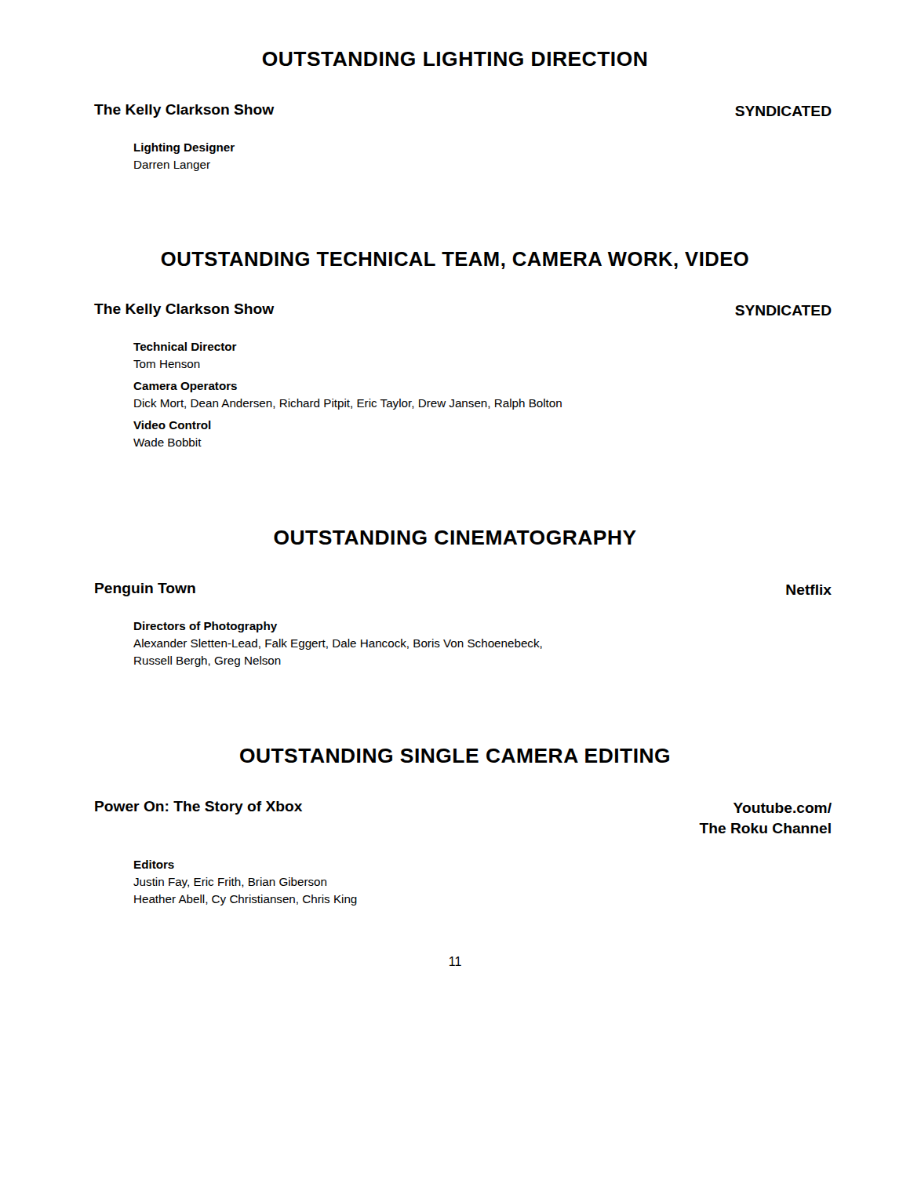OUTSTANDING LIGHTING DIRECTION
The Kelly Clarkson Show SYNDICATED
Lighting Designer
Darren Langer
OUTSTANDING TECHNICAL TEAM, CAMERA WORK, VIDEO
The Kelly Clarkson Show SYNDICATED
Technical Director
Tom Henson
Camera Operators
Dick Mort, Dean Andersen, Richard Pitpit, Eric Taylor, Drew Jansen, Ralph Bolton
Video Control
Wade Bobbit
OUTSTANDING CINEMATOGRAPHY
Penguin Town Netflix
Directors of Photography
Alexander Sletten-Lead, Falk Eggert, Dale Hancock, Boris Von Schoenebeck,
Russell Bergh, Greg Nelson
OUTSTANDING SINGLE CAMERA EDITING
Power On: The Story of Xbox Youtube.com/ The Roku Channel
Editors
Justin Fay, Eric Frith, Brian Giberson
Heather Abell, Cy Christiansen, Chris King
11